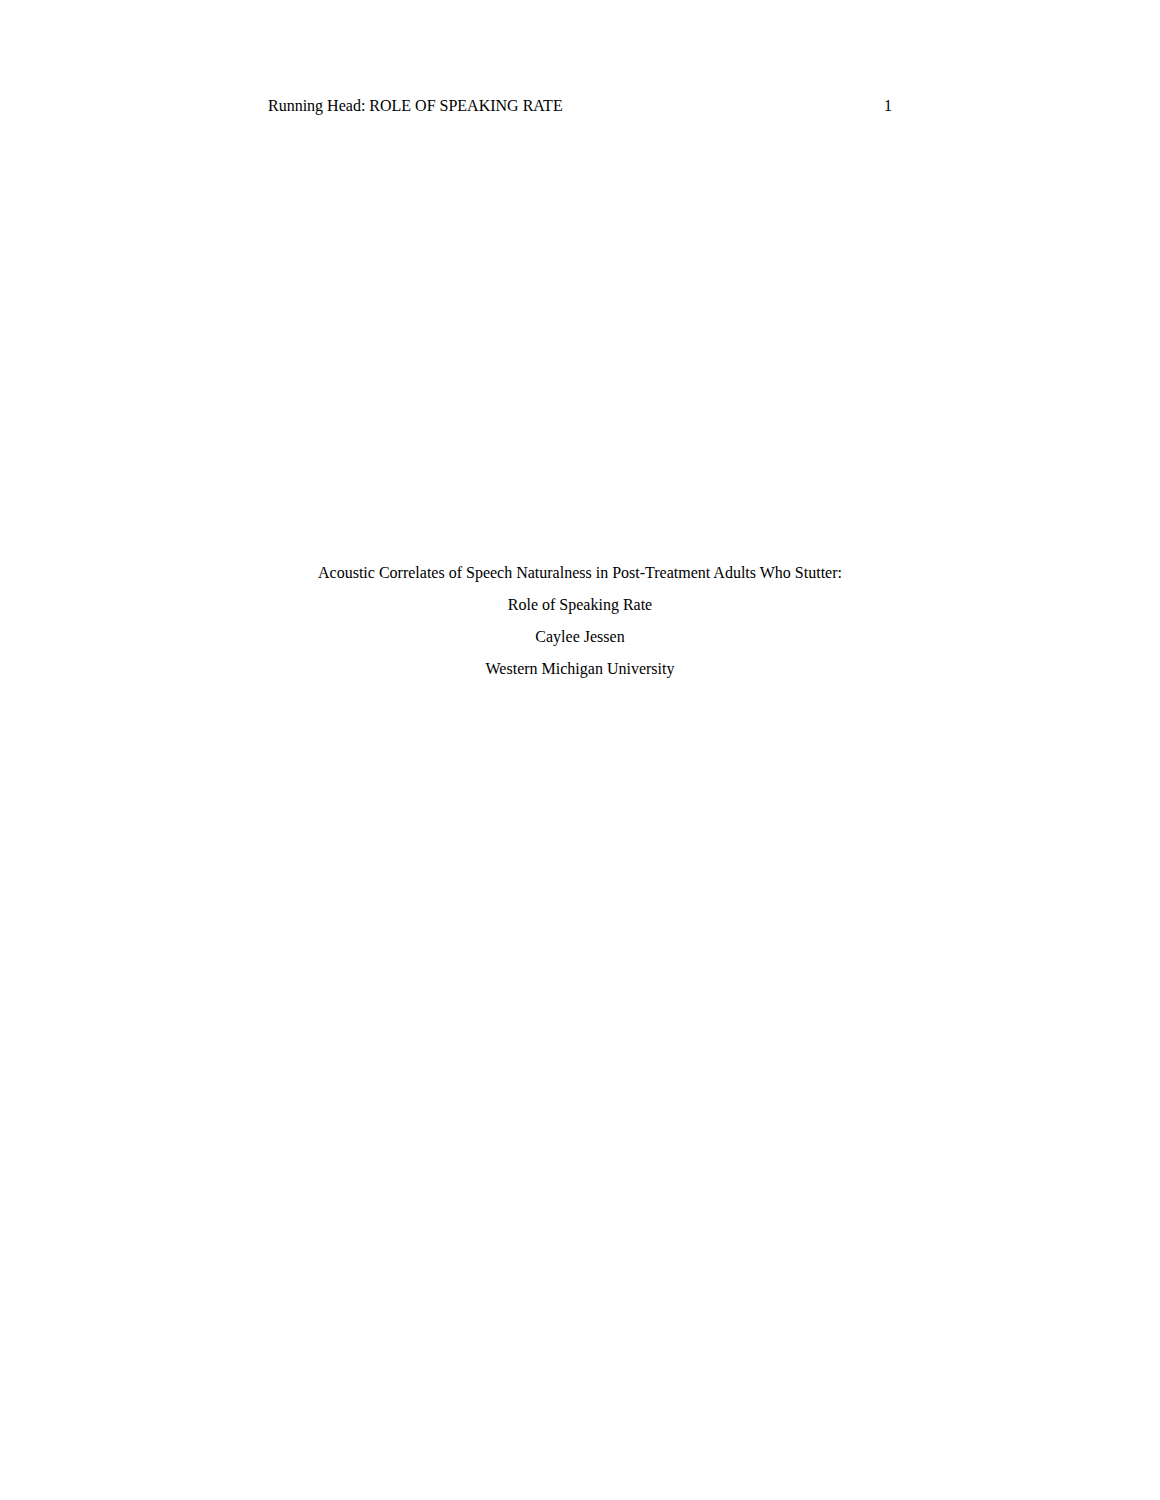Running Head: ROLE OF SPEAKING RATE 1
Acoustic Correlates of Speech Naturalness in Post-Treatment Adults Who Stutter:
Role of Speaking Rate
Caylee Jessen
Western Michigan University